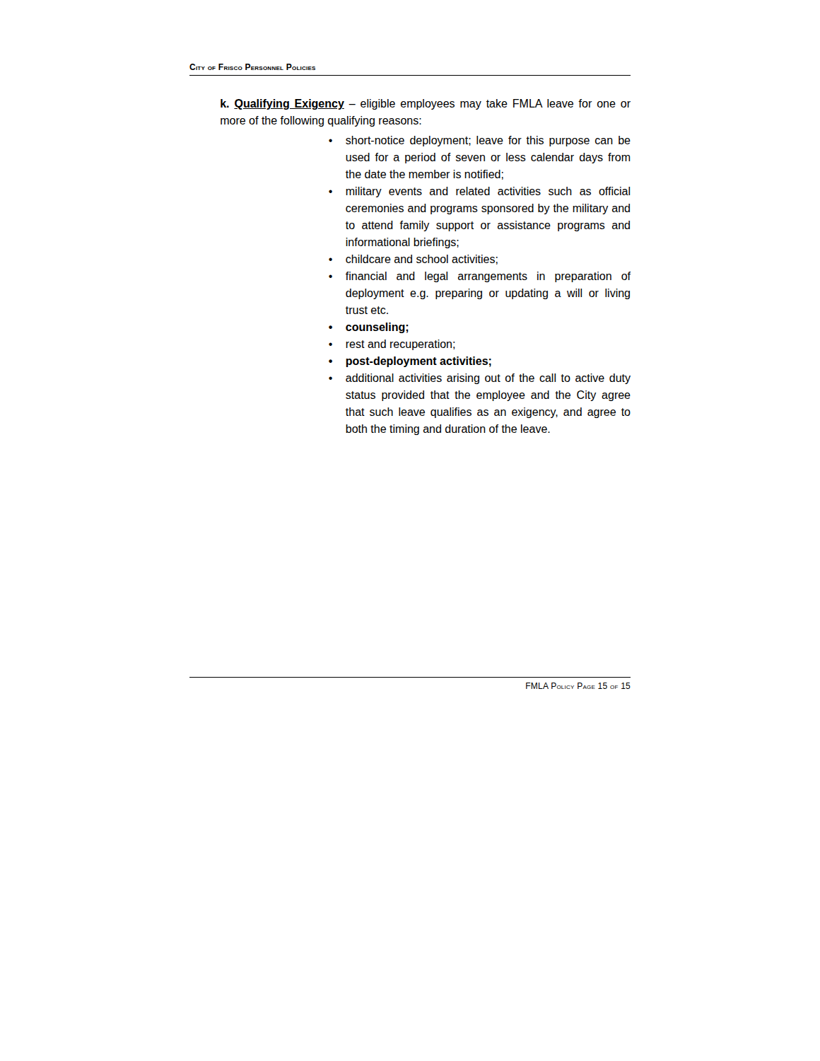City of Frisco Personnel Policies
k. Qualifying Exigency – eligible employees may take FMLA leave for one or more of the following qualifying reasons:
short-notice deployment; leave for this purpose can be used for a period of seven or less calendar days from the date the member is notified;
military events and related activities such as official ceremonies and programs sponsored by the military and to attend family support or assistance programs and informational briefings;
childcare and school activities;
financial and legal arrangements in preparation of deployment e.g. preparing or updating a will or living trust etc.
counseling;
rest and recuperation;
post-deployment activities;
additional activities arising out of the call to active duty status provided that the employee and the City agree that such leave qualifies as an exigency, and agree to both the timing and duration of the leave.
FMLA Policy Page 15 of 15